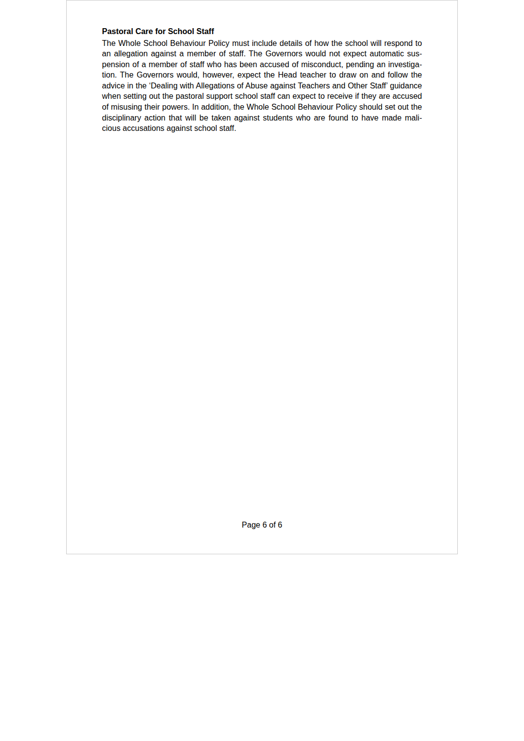Pastoral Care for School Staff
The Whole School Behaviour Policy must include details of how the school will respond to an allegation against a member of staff. The Governors would not expect automatic suspension of a member of staff who has been accused of misconduct, pending an investigation. The Governors would, however, expect the Head teacher to draw on and follow the advice in the ‘Dealing with Allegations of Abuse against Teachers and Other Staff’ guidance when setting out the pastoral support school staff can expect to receive if they are accused of misusing their powers. In addition, the Whole School Behaviour Policy should set out the disciplinary action that will be taken against students who are found to have made malicious accusations against school staff.
Page 6 of 6